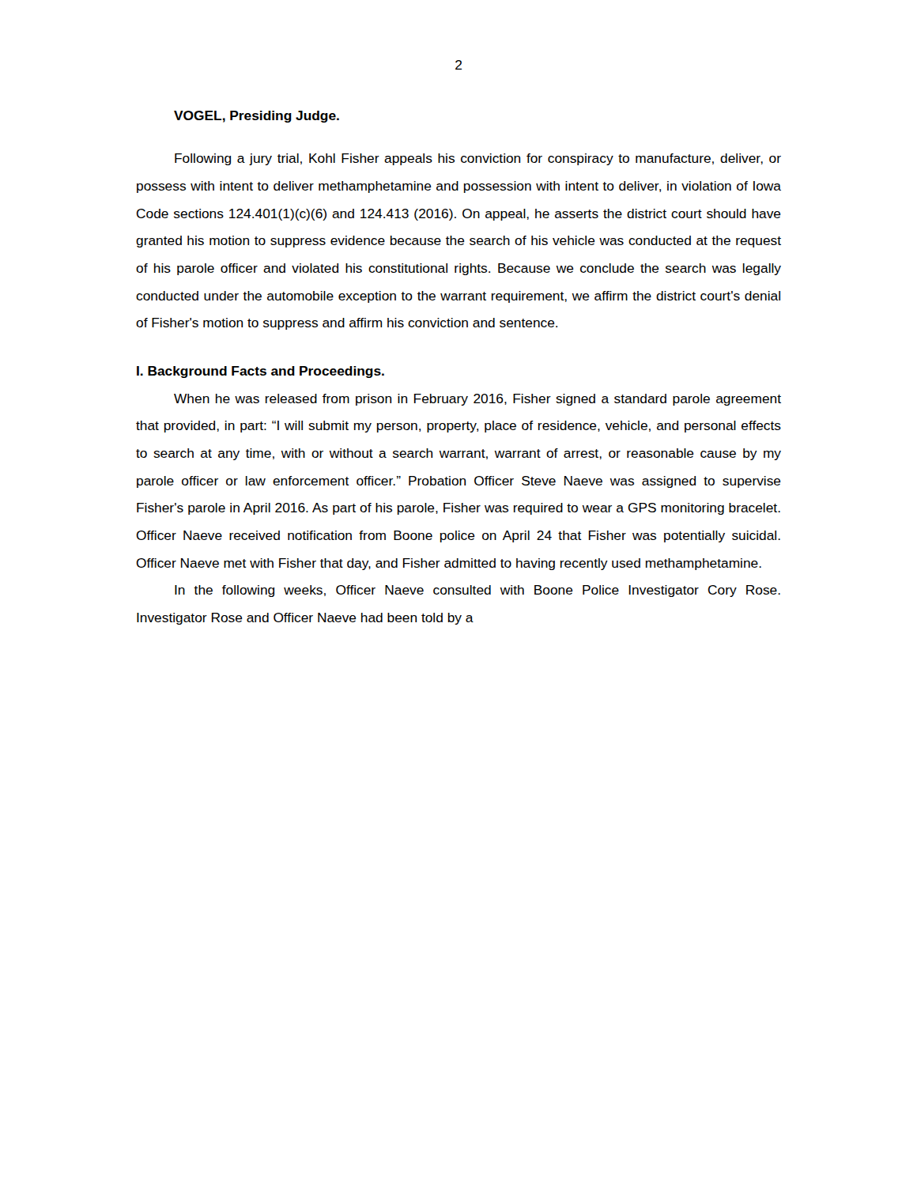2
VOGEL, Presiding Judge.
Following a jury trial, Kohl Fisher appeals his conviction for conspiracy to manufacture, deliver, or possess with intent to deliver methamphetamine and possession with intent to deliver, in violation of Iowa Code sections 124.401(1)(c)(6) and 124.413 (2016). On appeal, he asserts the district court should have granted his motion to suppress evidence because the search of his vehicle was conducted at the request of his parole officer and violated his constitutional rights. Because we conclude the search was legally conducted under the automobile exception to the warrant requirement, we affirm the district court's denial of Fisher's motion to suppress and affirm his conviction and sentence.
I. Background Facts and Proceedings.
When he was released from prison in February 2016, Fisher signed a standard parole agreement that provided, in part: “I will submit my person, property, place of residence, vehicle, and personal effects to search at any time, with or without a search warrant, warrant of arrest, or reasonable cause by my parole officer or law enforcement officer.” Probation Officer Steve Naeve was assigned to supervise Fisher's parole in April 2016. As part of his parole, Fisher was required to wear a GPS monitoring bracelet. Officer Naeve received notification from Boone police on April 24 that Fisher was potentially suicidal. Officer Naeve met with Fisher that day, and Fisher admitted to having recently used methamphetamine.
In the following weeks, Officer Naeve consulted with Boone Police Investigator Cory Rose. Investigator Rose and Officer Naeve had been told by a